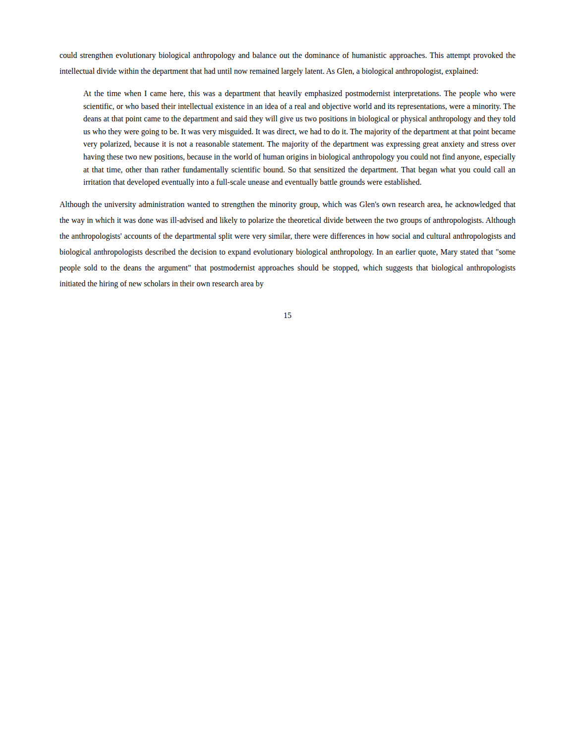could strengthen evolutionary biological anthropology and balance out the dominance of humanistic approaches. This attempt provoked the intellectual divide within the department that had until now remained largely latent. As Glen, a biological anthropologist, explained:
At the time when I came here, this was a department that heavily emphasized postmodernist interpretations. The people who were scientific, or who based their intellectual existence in an idea of a real and objective world and its representations, were a minority. The deans at that point came to the department and said they will give us two positions in biological or physical anthropology and they told us who they were going to be. It was very misguided. It was direct, we had to do it. The majority of the department at that point became very polarized, because it is not a reasonable statement. The majority of the department was expressing great anxiety and stress over having these two new positions, because in the world of human origins in biological anthropology you could not find anyone, especially at that time, other than rather fundamentally scientific bound. So that sensitized the department. That began what you could call an irritation that developed eventually into a full-scale unease and eventually battle grounds were established.
Although the university administration wanted to strengthen the minority group, which was Glen's own research area, he acknowledged that the way in which it was done was ill-advised and likely to polarize the theoretical divide between the two groups of anthropologists. Although the anthropologists' accounts of the departmental split were very similar, there were differences in how social and cultural anthropologists and biological anthropologists described the decision to expand evolutionary biological anthropology. In an earlier quote, Mary stated that "some people sold to the deans the argument" that postmodernist approaches should be stopped, which suggests that biological anthropologists initiated the hiring of new scholars in their own research area by
15